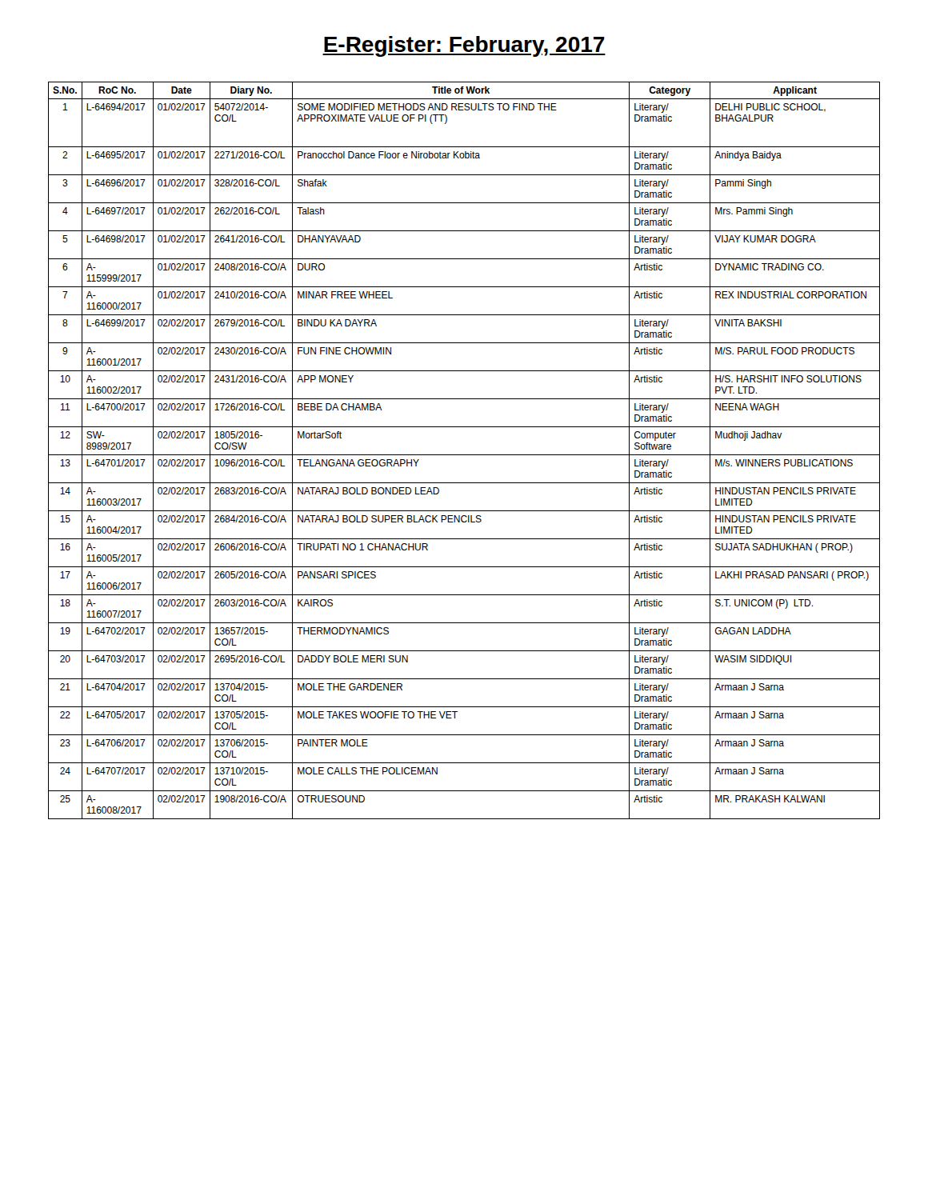E-Register: February, 2017
| S.No. | RoC No. | Date | Diary No. | Title of Work | Category | Applicant |
| --- | --- | --- | --- | --- | --- | --- |
| 1 | L-64694/2017 | 01/02/2017 | 54072/2014-CO/L | SOME MODIFIED METHODS AND RESULTS TO FIND THE APPROXIMATE VALUE OF PI (TT) | Literary/ Dramatic | DELHI PUBLIC SCHOOL, BHAGALPUR |
| 2 | L-64695/2017 | 01/02/2017 | 2271/2016-CO/L | Pranocchol Dance Floor e Nirobotar Kobita | Literary/ Dramatic | Anindya Baidya |
| 3 | L-64696/2017 | 01/02/2017 | 328/2016-CO/L | Shafak | Literary/ Dramatic | Pammi Singh |
| 4 | L-64697/2017 | 01/02/2017 | 262/2016-CO/L | Talash | Literary/ Dramatic | Mrs. Pammi Singh |
| 5 | L-64698/2017 | 01/02/2017 | 2641/2016-CO/L | DHANYAVAAD | Literary/ Dramatic | VIJAY KUMAR DOGRA |
| 6 | A-115999/2017 | 01/02/2017 | 2408/2016-CO/A | DURO | Artistic | DYNAMIC TRADING CO. |
| 7 | A-116000/2017 | 01/02/2017 | 2410/2016-CO/A | MINAR FREE WHEEL | Artistic | REX INDUSTRIAL CORPORATION |
| 8 | L-64699/2017 | 02/02/2017 | 2679/2016-CO/L | BINDU KA DAYRA | Literary/ Dramatic | VINITA BAKSHI |
| 9 | A-116001/2017 | 02/02/2017 | 2430/2016-CO/A | FUN FINE CHOWMIN | Artistic | M/S. PARUL FOOD PRODUCTS |
| 10 | A-116002/2017 | 02/02/2017 | 2431/2016-CO/A | APP MONEY | Artistic | H/S. HARSHIT INFO SOLUTIONS PVT. LTD. |
| 11 | L-64700/2017 | 02/02/2017 | 1726/2016-CO/L | BEBE DA CHAMBA | Literary/ Dramatic | NEENA WAGH |
| 12 | SW-8989/2017 | 02/02/2017 | 1805/2016-CO/SW | MortarSoft | Computer Software | Mudhoji Jadhav |
| 13 | L-64701/2017 | 02/02/2017 | 1096/2016-CO/L | TELANGANA GEOGRAPHY | Literary/ Dramatic | M/s. WINNERS PUBLICATIONS |
| 14 | A-116003/2017 | 02/02/2017 | 2683/2016-CO/A | NATARAJ BOLD BONDED LEAD | Artistic | HINDUSTAN PENCILS PRIVATE LIMITED |
| 15 | A-116004/2017 | 02/02/2017 | 2684/2016-CO/A | NATARAJ BOLD SUPER BLACK PENCILS | Artistic | HINDUSTAN PENCILS PRIVATE LIMITED |
| 16 | A-116005/2017 | 02/02/2017 | 2606/2016-CO/A | TIRUPATI NO 1 CHANACHUR | Artistic | SUJATA SADHUKHAN ( PROP.) |
| 17 | A-116006/2017 | 02/02/2017 | 2605/2016-CO/A | PANSARI SPICES | Artistic | LAKHI PRASAD PANSARI ( PROP.) |
| 18 | A-116007/2017 | 02/02/2017 | 2603/2016-CO/A | KAIROS | Artistic | S.T. UNICOM (P) LTD. |
| 19 | L-64702/2017 | 02/02/2017 | 13657/2015-CO/L | THERMODYNAMICS | Literary/ Dramatic | GAGAN LADDHA |
| 20 | L-64703/2017 | 02/02/2017 | 2695/2016-CO/L | DADDY BOLE MERI SUN | Literary/ Dramatic | WASIM SIDDIQUI |
| 21 | L-64704/2017 | 02/02/2017 | 13704/2015-CO/L | MOLE THE GARDENER | Literary/ Dramatic | Armaan J Sarna |
| 22 | L-64705/2017 | 02/02/2017 | 13705/2015-CO/L | MOLE TAKES WOOFIE TO THE VET | Literary/ Dramatic | Armaan J Sarna |
| 23 | L-64706/2017 | 02/02/2017 | 13706/2015-CO/L | PAINTER MOLE | Literary/ Dramatic | Armaan J Sarna |
| 24 | L-64707/2017 | 02/02/2017 | 13710/2015-CO/L | MOLE CALLS THE POLICEMAN | Literary/ Dramatic | Armaan J Sarna |
| 25 | A-116008/2017 | 02/02/2017 | 1908/2016-CO/A | OTRUESOUND | Artistic | MR. PRAKASH KALWANI |